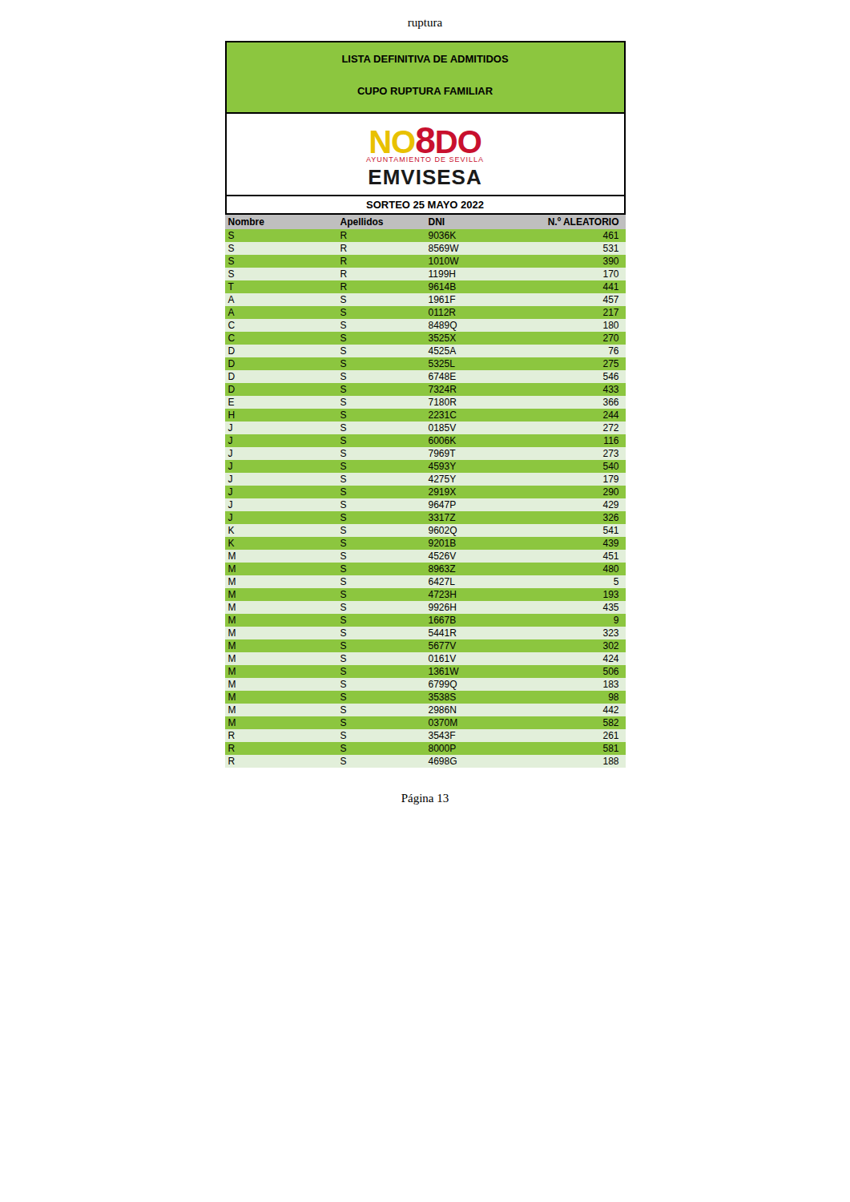ruptura
LISTA DEFINITIVA DE ADMITIDOS
CUPO RUPTURA FAMILIAR
NO 8 DO
AYUNTAMIENTO DE SEVILLA
EMVISESA
SORTEO 25 MAYO 2022
| Nombre | Apellidos | DNI | N.º ALEATORIO |
| --- | --- | --- | --- |
| S | R | 9036K | 461 |
| S | R | 8569W | 531 |
| S | R | 1010W | 390 |
| S | R | 1199H | 170 |
| T | R | 9614B | 441 |
| A | S | 1961F | 457 |
| A | S | 0112R | 217 |
| C | S | 8489Q | 180 |
| C | S | 3525X | 270 |
| D | S | 4525A | 76 |
| D | S | 5325L | 275 |
| D | S | 6748E | 546 |
| D | S | 7324R | 433 |
| E | S | 7180R | 366 |
| H | S | 2231C | 244 |
| J | S | 0185V | 272 |
| J | S | 6006K | 116 |
| J | S | 7969T | 273 |
| J | S | 4593Y | 540 |
| J | S | 4275Y | 179 |
| J | S | 2919X | 290 |
| J | S | 9647P | 429 |
| J | S | 3317Z | 326 |
| K | S | 9602Q | 541 |
| K | S | 9201B | 439 |
| M | S | 4526V | 451 |
| M | S | 8963Z | 480 |
| M | S | 6427L | 5 |
| M | S | 4723H | 193 |
| M | S | 9926H | 435 |
| M | S | 1667B | 9 |
| M | S | 5441R | 323 |
| M | S | 5677V | 302 |
| M | S | 0161V | 424 |
| M | S | 1361W | 506 |
| M | S | 6799Q | 183 |
| M | S | 3538S | 98 |
| M | S | 2986N | 442 |
| M | S | 0370M | 582 |
| R | S | 3543F | 261 |
| R | S | 8000P | 581 |
| R | S | 4698G | 188 |
Página 13